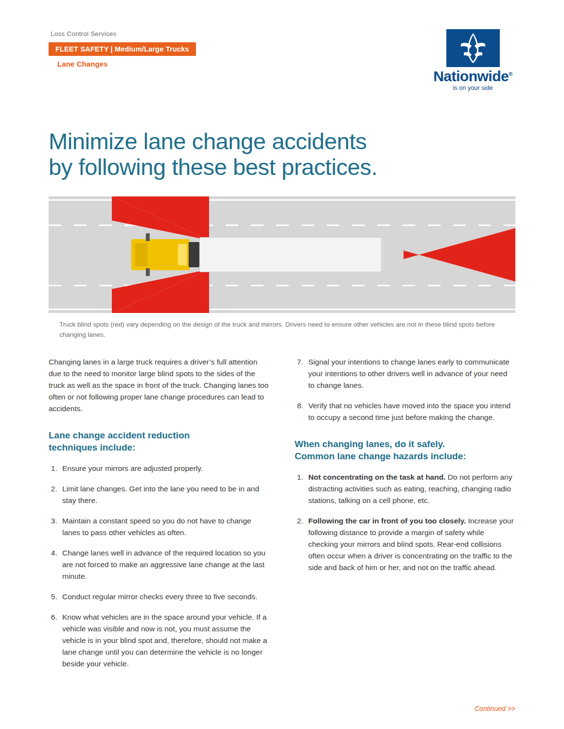Loss Control Services
FLEET SAFETY | Medium/Large Trucks
Lane Changes
Nationwide®
is on your side
Minimize lane change accidents
by following these best practices.
Truck blind spots (red) vary depending on the design of the truck and mirrors. Drivers need to ensure other vehicles are not in these blind spots before changing lanes.
Changing lanes in a large truck requires a driver’s full attention due to the need to monitor large blind spots to the sides of the truck as well as the space in front of the truck. Changing lanes too often or not following proper lane change procedures can lead to accidents.
Lane change accident reduction
techniques include:
Ensure your mirrors are adjusted properly.
Limit lane changes. Get into the lane you need to be in and stay there.
Maintain a constant speed so you do not have to change lanes to pass other vehicles as often.
Change lanes well in advance of the required location so you are not forced to make an aggressive lane change at the last minute.
Conduct regular mirror checks every three to five seconds.
Know what vehicles are in the space around your vehicle. If a vehicle was visible and now is not, you must assume the vehicle is in your blind spot and, therefore, should not make a lane change until you can determine the vehicle is no longer beside your vehicle.
Signal your intentions to change lanes early to communicate your intentions to other drivers well in advance of your need to change lanes.
Verify that no vehicles have moved into the space you intend to occupy a second time just before making the change.
When changing lanes, do it safely.
Common lane change hazards include:
Not concentrating on the task at hand. Do not perform any distracting activities such as eating, reaching, changing radio stations, talking on a cell phone, etc.
Following the car in front of you too closely. Increase your following distance to provide a margin of safety while checking your mirrors and blind spots. Rear-end collisions often occur when a driver is concentrating on the traffic to the side and back of him or her, and not on the traffic ahead.
Continued >>